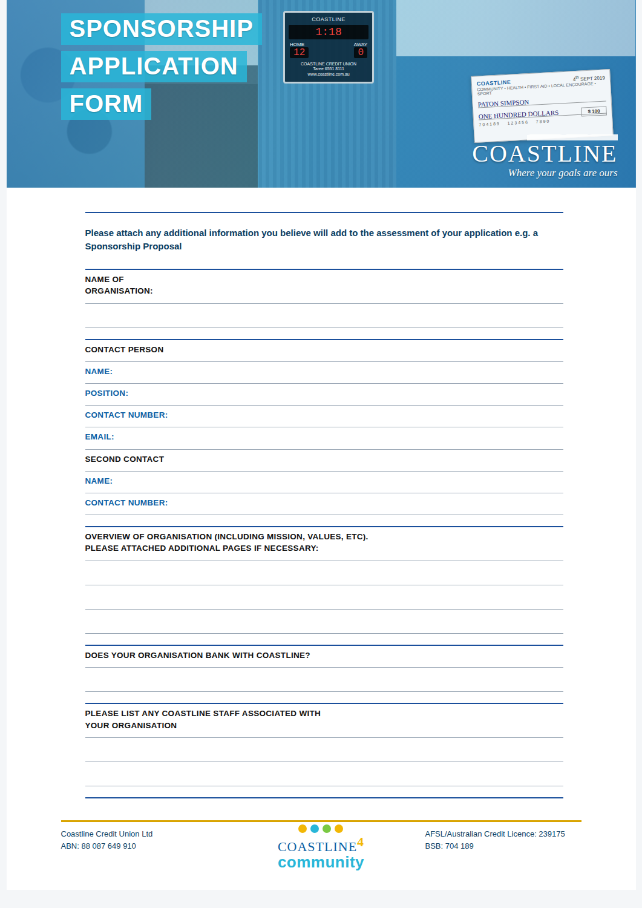COASTLINE
1:18
HOME AWAY
120
COASTLINE CREDIT UNION
Taree 6551 8111
www.coastline.com.au
COASTLINE 4th SEPT 2019
COMMUNITY • HEALTH • FIRST AID • LOCAL ENCOURAGE • SPORT
PATON SIMPSON
ONE HUNDRED DOLLARS$ 100
704189 123456 7890
SPONSORSHIP APPLICATION FORM
COASTLINE
Where your goals are ours
Please attach any additional information you believe will add to the assessment of your application e.g. a Sponsorship Proposal
NAME OF
ORGANISATION:
CONTACT PERSON
NAME:
POSITION:
CONTACT NUMBER:
EMAIL:
SECOND CONTACT
NAME:
CONTACT NUMBER:
OVERVIEW OF ORGANISATION (INCLUDING MISSION, VALUES, ETC).
PLEASE ATTACHED ADDITIONAL PAGES IF NECESSARY:
DOES YOUR ORGANISATION BANK WITH COASTLINE?
PLEASE LIST ANY COASTLINE STAFF ASSOCIATED WITH
YOUR ORGANISATION
Coastline Credit Union Ltd
ABN: 88 087 649 910
COASTLINE4
community
AFSL/Australian Credit Licence: 239175
BSB: 704 189